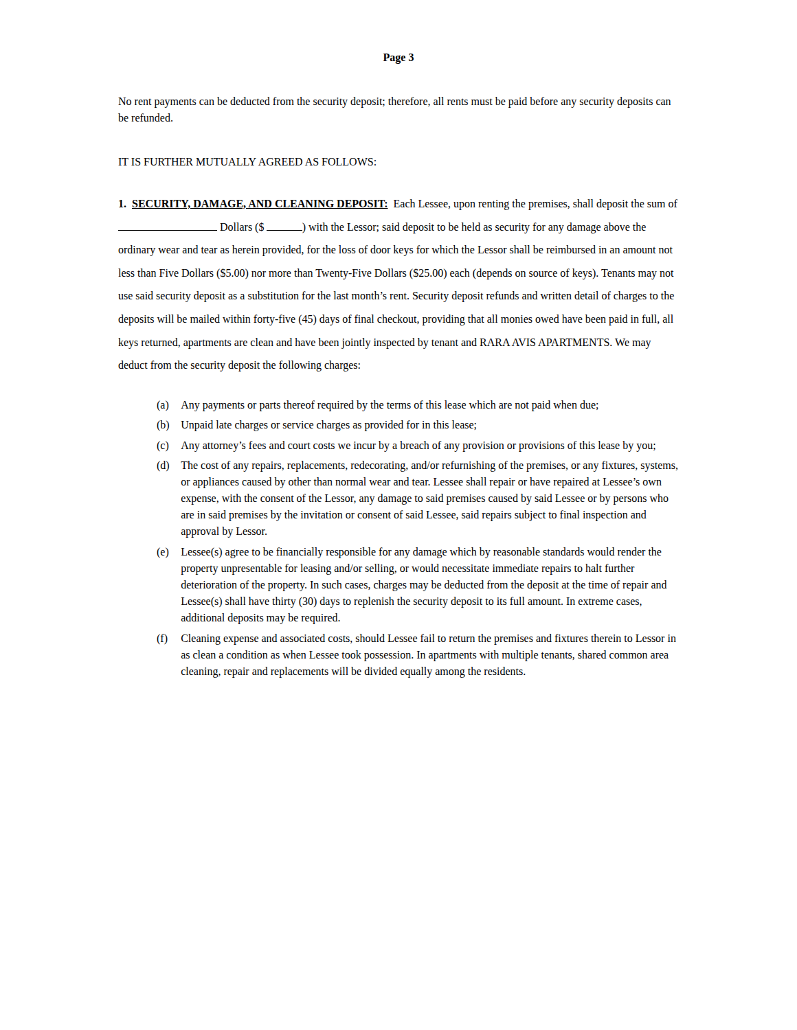Page 3
No rent payments can be deducted from the security deposit; therefore, all rents must be paid before any security deposits can be refunded.
IT IS FURTHER MUTUALLY AGREED AS FOLLOWS:
1. SECURITY, DAMAGE, AND CLEANING DEPOSIT: Each Lessee, upon renting the premises, shall deposit the sum of Dollars ($ ) with the Lessor; said deposit to be held as security for any damage above the ordinary wear and tear as herein provided, for the loss of door keys for which the Lessor shall be reimbursed in an amount not less than Five Dollars ($5.00) nor more than Twenty-Five Dollars ($25.00) each (depends on source of keys). Tenants may not use said security deposit as a substitution for the last month’s rent. Security deposit refunds and written detail of charges to the deposits will be mailed within forty-five (45) days of final checkout, providing that all monies owed have been paid in full, all keys returned, apartments are clean and have been jointly inspected by tenant and RARA AVIS APARTMENTS. We may deduct from the security deposit the following charges:
(a) Any payments or parts thereof required by the terms of this lease which are not paid when due;
(b) Unpaid late charges or service charges as provided for in this lease;
(c) Any attorney’s fees and court costs we incur by a breach of any provision or provisions of this lease by you;
(d) The cost of any repairs, replacements, redecorating, and/or refurnishing of the premises, or any fixtures, systems, or appliances caused by other than normal wear and tear. Lessee shall repair or have repaired at Lessee’s own expense, with the consent of the Lessor, any damage to said premises caused by said Lessee or by persons who are in said premises by the invitation or consent of said Lessee, said repairs subject to final inspection and approval by Lessor.
(e) Lessee(s) agree to be financially responsible for any damage which by reasonable standards would render the property unpresentable for leasing and/or selling, or would necessitate immediate repairs to halt further deterioration of the property. In such cases, charges may be deducted from the deposit at the time of repair and Lessee(s) shall have thirty (30) days to replenish the security deposit to its full amount. In extreme cases, additional deposits may be required.
(f) Cleaning expense and associated costs, should Lessee fail to return the premises and fixtures therein to Lessor in as clean a condition as when Lessee took possession. In apartments with multiple tenants, shared common area cleaning, repair and replacements will be divided equally among the residents.